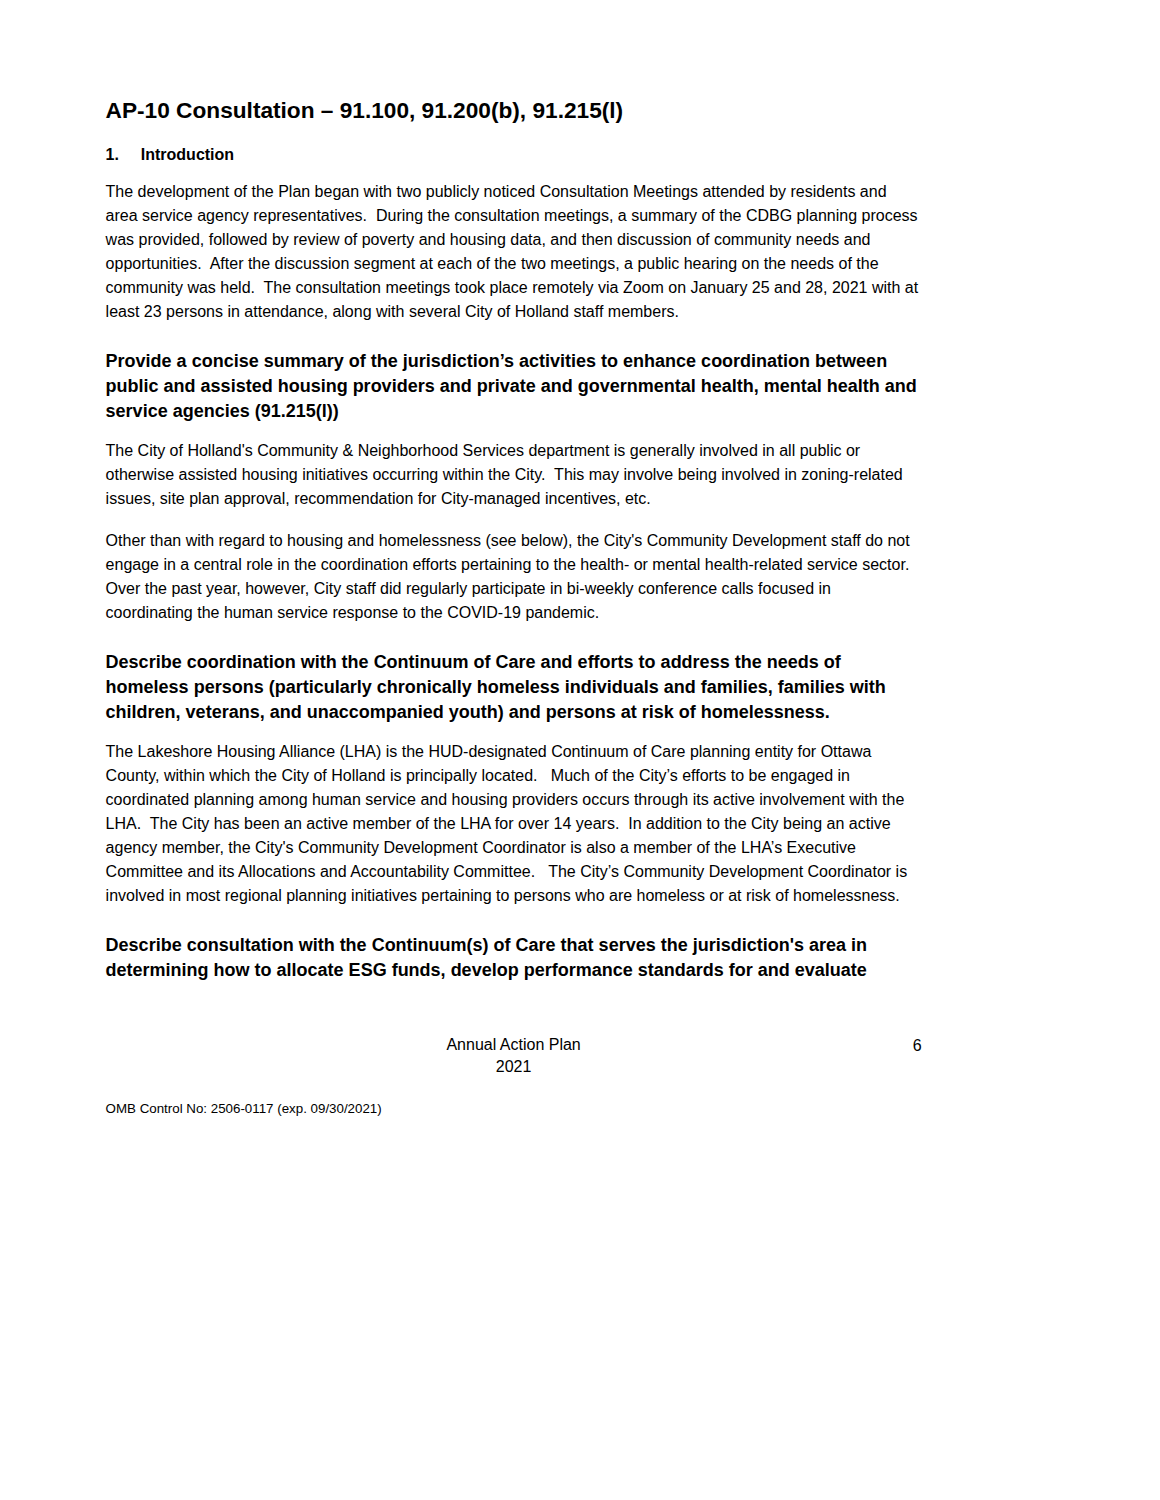AP-10 Consultation – 91.100, 91.200(b), 91.215(l)
1. Introduction
The development of the Plan began with two publicly noticed Consultation Meetings attended by residents and area service agency representatives. During the consultation meetings, a summary of the CDBG planning process was provided, followed by review of poverty and housing data, and then discussion of community needs and opportunities. After the discussion segment at each of the two meetings, a public hearing on the needs of the community was held. The consultation meetings took place remotely via Zoom on January 25 and 28, 2021 with at least 23 persons in attendance, along with several City of Holland staff members.
Provide a concise summary of the jurisdiction’s activities to enhance coordination between public and assisted housing providers and private and governmental health, mental health and service agencies (91.215(l))
The City of Holland's Community & Neighborhood Services department is generally involved in all public or otherwise assisted housing initiatives occurring within the City. This may involve being involved in zoning-related issues, site plan approval, recommendation for City-managed incentives, etc.
Other than with regard to housing and homelessness (see below), the City's Community Development staff do not engage in a central role in the coordination efforts pertaining to the health- or mental health-related service sector. Over the past year, however, City staff did regularly participate in bi-weekly conference calls focused in coordinating the human service response to the COVID-19 pandemic.
Describe coordination with the Continuum of Care and efforts to address the needs of homeless persons (particularly chronically homeless individuals and families, families with children, veterans, and unaccompanied youth) and persons at risk of homelessness.
The Lakeshore Housing Alliance (LHA) is the HUD-designated Continuum of Care planning entity for Ottawa County, within which the City of Holland is principally located. Much of the City’s efforts to be engaged in coordinated planning among human service and housing providers occurs through its active involvement with the LHA. The City has been an active member of the LHA for over 14 years. In addition to the City being an active agency member, the City's Community Development Coordinator is also a member of the LHA’s Executive Committee and its Allocations and Accountability Committee. The City’s Community Development Coordinator is involved in most regional planning initiatives pertaining to persons who are homeless or at risk of homelessness.
Describe consultation with the Continuum(s) of Care that serves the jurisdiction's area in determining how to allocate ESG funds, develop performance standards for and evaluate
Annual Action Plan
2021
6
OMB Control No: 2506-0117 (exp. 09/30/2021)